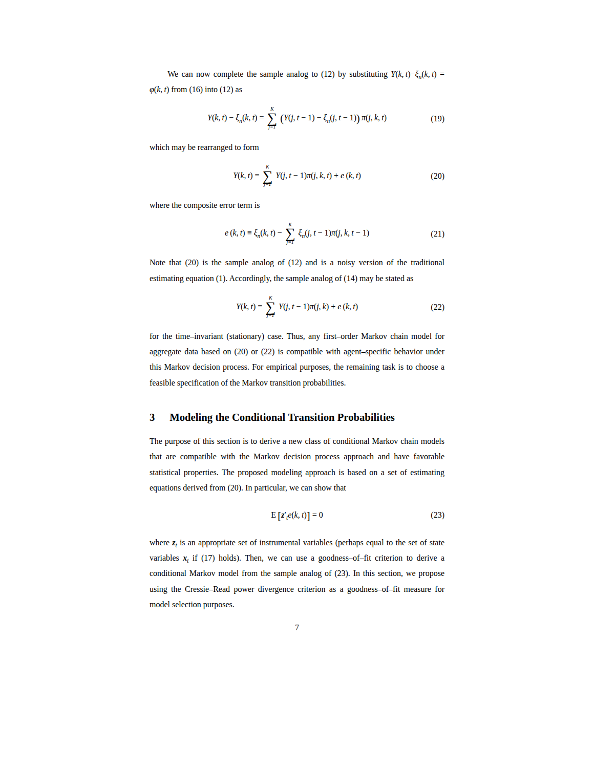We can now complete the sample analog to (12) by substituting Y(k, t)−ξn(k, t) = φ(k, t) from (16) into (12) as
Y(k, t) − ξn(k, t) = K∑j=1 (Y(j, t − 1) − ξn(j, t − 1)) π(j, k, t) (19)
which may be rearranged to form
Y(k, t) = K∑j=1 Y(j, t − 1)π(j, k, t) + e (k, t) (20)
where the composite error term is
e (k, t) ≡ ξn(k, t) − K∑j=1 ξn(j, t − 1)π(j, k, t − 1) (21)
Note that (20) is the sample analog of (12) and is a noisy version of the traditional estimating equation (1). Accordingly, the sample analog of (14) may be stated as
Y(k, t) = K∑j=1 Y(j, t − 1)π(j, k) + e (k, t) (22)
for the time–invariant (stationary) case. Thus, any first–order Markov chain model for aggregate data based on (20) or (22) is compatible with agent–specific behavior under this Markov decision process. For empirical purposes, the remaining task is to choose a feasible specification of the Markov transition probabilities.
3 Modeling the Conditional Transition Probabilities
The purpose of this section is to derive a new class of conditional Markov chain models that are compatible with the Markov decision process approach and have favorable statistical properties. The proposed modeling approach is based on a set of estimating equations derived from (20). In particular, we can show that
E [z′te(k, t)] = 0 (23)
where zt is an appropriate set of instrumental variables (perhaps equal to the set of state variables xt if (17) holds). Then, we can use a goodness–of–fit criterion to derive a conditional Markov model from the sample analog of (23). In this section, we propose using the Cressie–Read power divergence criterion as a goodness–of–fit measure for model selection purposes.
7